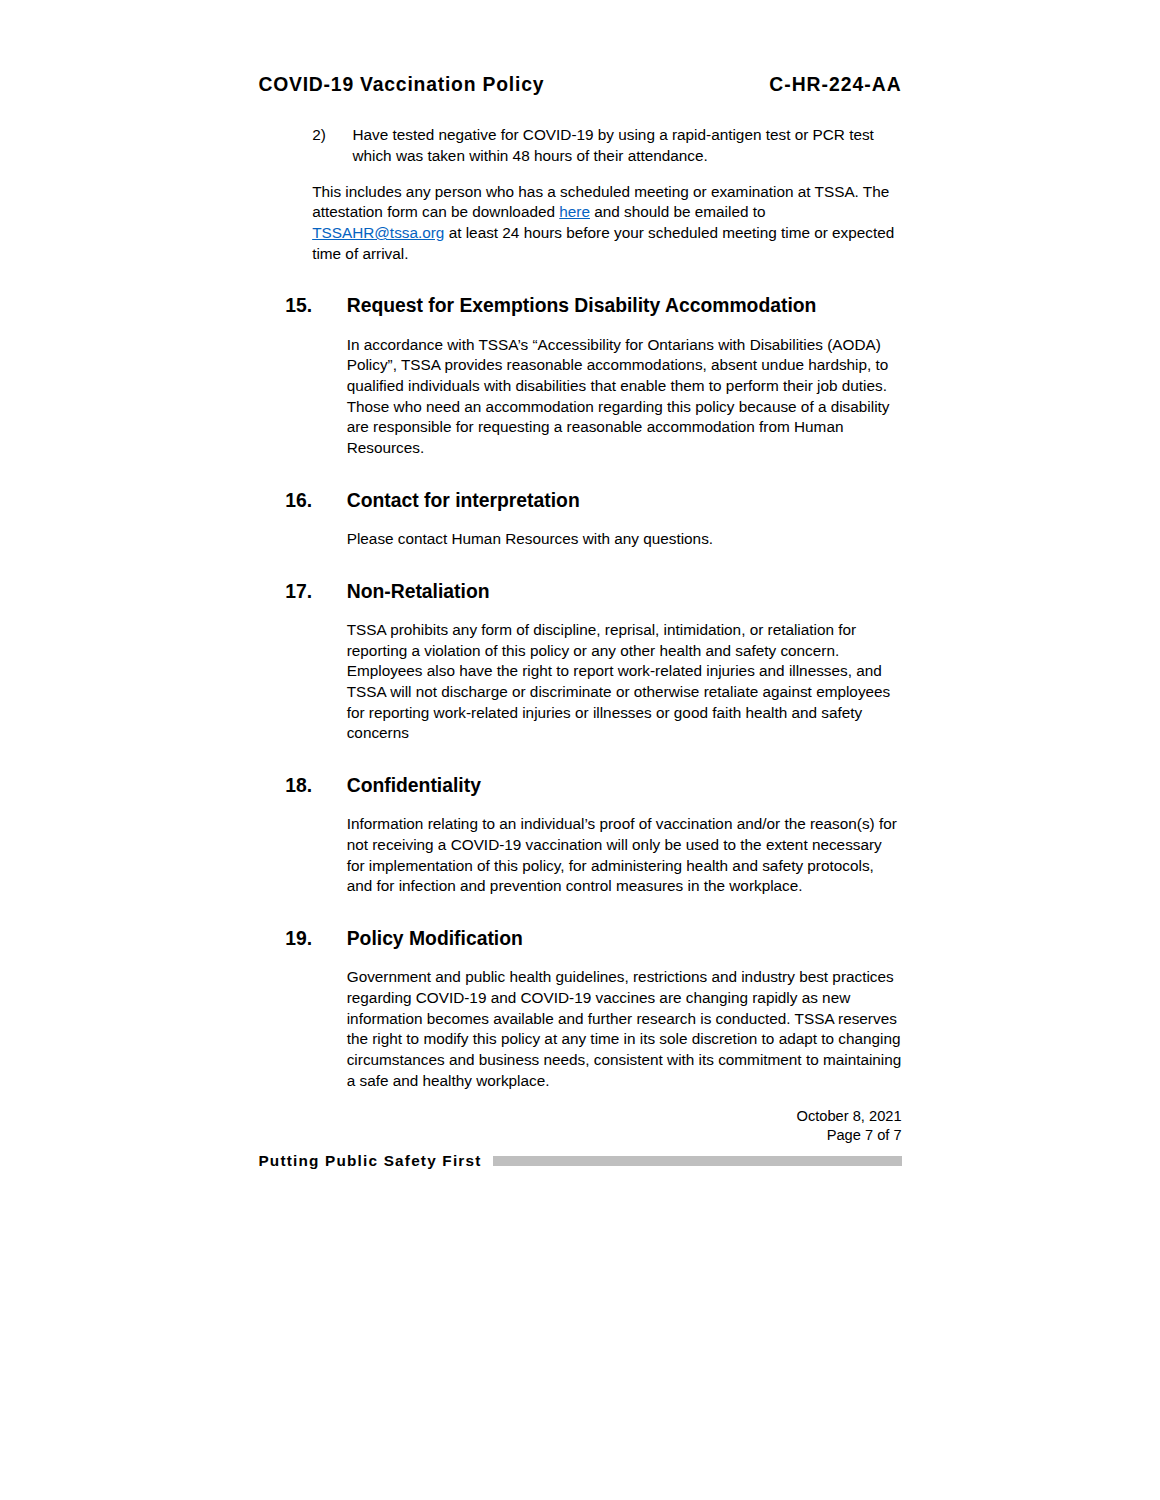COVID-19 Vaccination Policy
C-HR-224-AA
2)
Have tested negative for COVID-19 by using a rapid-antigen test or PCR test which was taken within 48 hours of their attendance.
This includes any person who has a scheduled meeting or examination at TSSA. The attestation form can be downloaded here and should be emailed to TSSAHR@tssa.org at least 24 hours before your scheduled meeting time or expected time of arrival.
15. Request for Exemptions Disability Accommodation
In accordance with TSSA’s “Accessibility for Ontarians with Disabilities (AODA) Policy”, TSSA provides reasonable accommodations, absent undue hardship, to qualified individuals with disabilities that enable them to perform their job duties. Those who need an accommodation regarding this policy because of a disability are responsible for requesting a reasonable accommodation from Human Resources.
16. Contact for interpretation
Please contact Human Resources with any questions.
17. Non-Retaliation
TSSA prohibits any form of discipline, reprisal, intimidation, or retaliation for reporting a violation of this policy or any other health and safety concern. Employees also have the right to report work-related injuries and illnesses, and TSSA will not discharge or discriminate or otherwise retaliate against employees for reporting work-related injuries or illnesses or good faith health and safety concerns
18. Confidentiality
Information relating to an individual’s proof of vaccination and/or the reason(s) for not receiving a COVID-19 vaccination will only be used to the extent necessary for implementation of this policy, for administering health and safety protocols, and for infection and prevention control measures in the workplace.
19. Policy Modification
Government and public health guidelines, restrictions and industry best practices regarding COVID-19 and COVID-19 vaccines are changing rapidly as new information becomes available and further research is conducted. TSSA reserves the right to modify this policy at any time in its sole discretion to adapt to changing circumstances and business needs, consistent with its commitment to maintaining a safe and healthy workplace.
October 8, 2021
Page 7 of 7
Putting Public Safety First